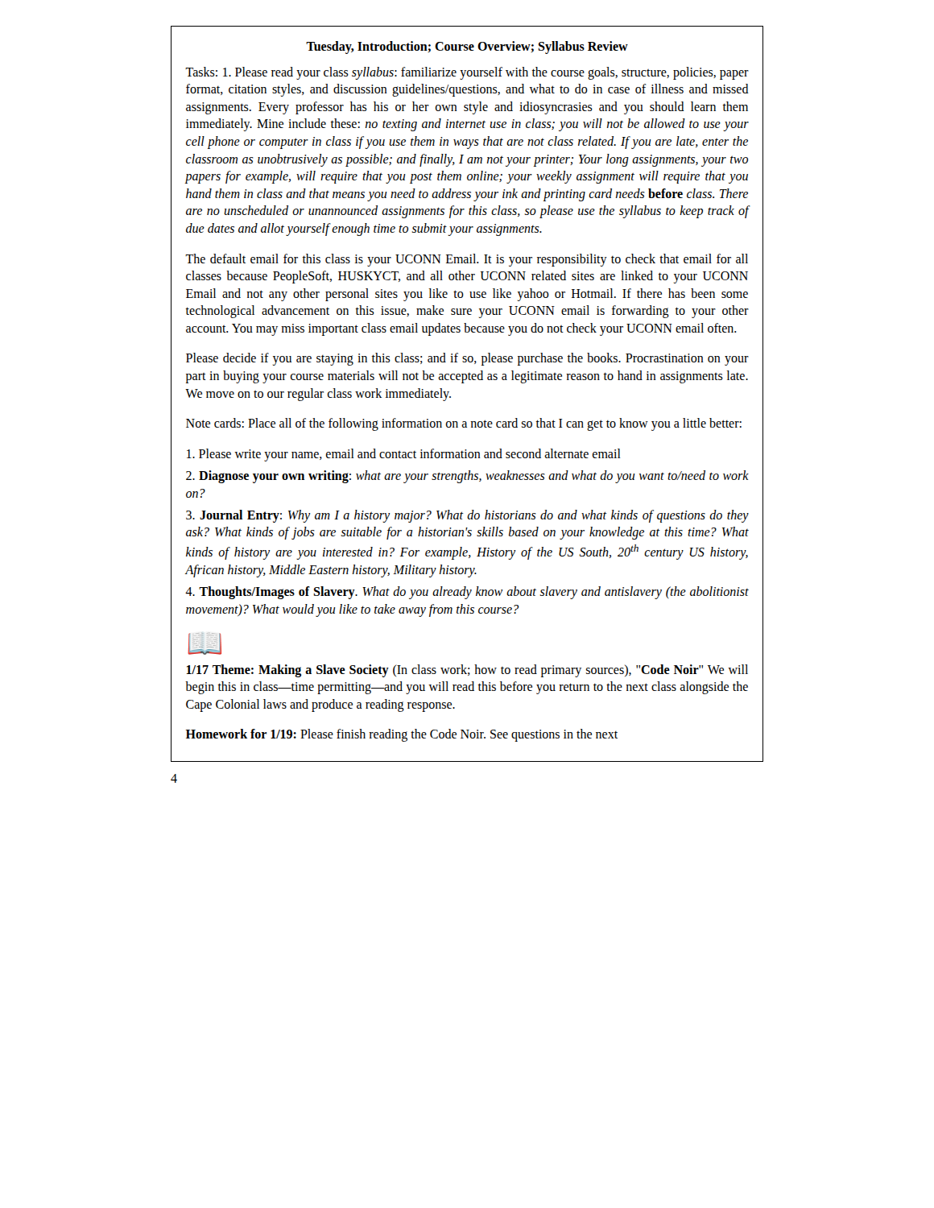Tuesday, Introduction; Course Overview; Syllabus Review
Tasks: 1. Please read your class syllabus: familiarize yourself with the course goals, structure, policies, paper format, citation styles, and discussion guidelines/questions, and what to do in case of illness and missed assignments. Every professor has his or her own style and idiosyncrasies and you should learn them immediately. Mine include these: no texting and internet use in class; you will not be allowed to use your cell phone or computer in class if you use them in ways that are not class related. If you are late, enter the classroom as unobtrusively as possible; and finally, I am not your printer; Your long assignments, your two papers for example, will require that you post them online; your weekly assignment will require that you hand them in class and that means you need to address your ink and printing card needs before class. There are no unscheduled or unannounced assignments for this class, so please use the syllabus to keep track of due dates and allot yourself enough time to submit your assignments.
The default email for this class is your UCONN Email. It is your responsibility to check that email for all classes because PeopleSoft, HUSKYCT, and all other UCONN related sites are linked to your UCONN Email and not any other personal sites you like to use like yahoo or Hotmail. If there has been some technological advancement on this issue, make sure your UCONN email is forwarding to your other account. You may miss important class email updates because you do not check your UCONN email often.
Please decide if you are staying in this class; and if so, please purchase the books. Procrastination on your part in buying your course materials will not be accepted as a legitimate reason to hand in assignments late. We move on to our regular class work immediately.
Note cards: Place all of the following information on a note card so that I can get to know you a little better:
Please write your name, email and contact information and second alternate email
Diagnose your own writing: what are your strengths, weaknesses and what do you want to/need to work on?
Journal Entry: Why am I a history major? What do historians do and what kinds of questions do they ask? What kinds of jobs are suitable for a historian's skills based on your knowledge at this time? What kinds of history are you interested in? For example, History of the US South, 20th century US history, African history, Middle Eastern history, Military history.
Thoughts/Images of Slavery. What do you already know about slavery and antislavery (the abolitionist movement)? What would you like to take away from this course?
📖
1/17 Theme: Making a Slave Society (In class work; how to read primary sources), "Code Noir" We will begin this in class—time permitting—and you will read this before you return to the next class alongside the Cape Colonial laws and produce a reading response.
Homework for 1/19: Please finish reading the Code Noir. See questions in the next
4